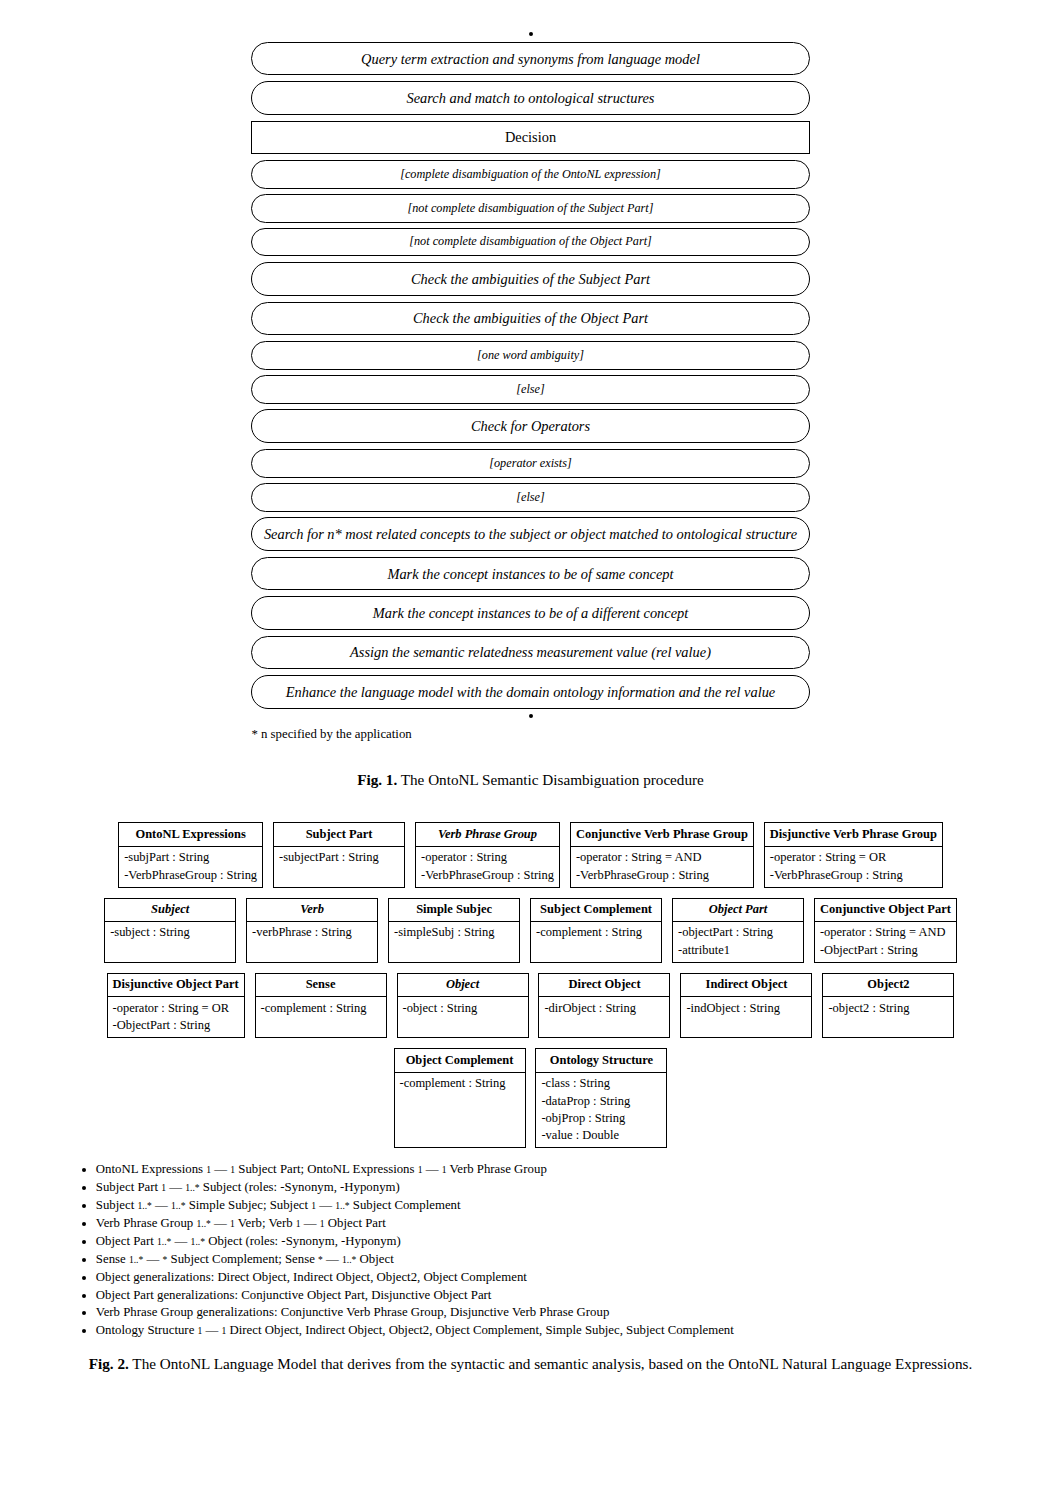Query term extraction and synonyms from language model
Search and match to ontological structures
Decision
[complete disambiguation of the OntoNL expression]
[not complete disambiguation of the Subject Part]
[not complete disambiguation of the Object Part]
Check the ambiguities of the Subject Part
Check the ambiguities of the Object Part
[one word ambiguity]
[else]
Check for Operators
[operator exists]
[else]
Search for n* most related concepts to the subject or object matched to ontological structure
Mark the concept instances to be of same concept
Mark the concept instances to be of a different concept
Assign the semantic relatedness measurement value (rel value)
Enhance the language model with the domain ontology information and the rel value
* n specified by the application
Fig. 1. The OntoNL Semantic Disambiguation procedure
OntoNL Expressions
-subjPart : String
-VerbPhraseGroup : String
Subject Part
-subjectPart : String
Verb Phrase Group
-operator : String
-VerbPhraseGroup : String
Conjunctive Verb Phrase Group
-operator : String = AND
-VerbPhraseGroup : String
Disjunctive Verb Phrase Group
-operator : String = OR
-VerbPhraseGroup : String
Subject
-subject : String
Verb
-verbPhrase : String
Simple Subjec
-simpleSubj : String
Subject Complement
-complement : String
Object Part
-objectPart : String
-attribute1
Conjunctive Object Part
-operator : String = AND
-ObjectPart : String
Disjunctive Object Part
-operator : String = OR
-ObjectPart : String
Sense
-complement : String
Object
-object : String
Direct Object
-dirObject : String
Indirect Object
-indObject : String
Object2
-object2 : String
Object Complement
-complement : String
Ontology Structure
-class : String
-dataProp : String
-objProp : String
-value : Double
Association roles and multiplicities shown in the diagram
OntoNL Expressions 1 — 1 Subject Part; OntoNL Expressions 1 — 1 Verb Phrase Group
Subject Part 1 — 1..* Subject (roles: -Synonym, -Hyponym)
Subject 1..* — 1..* Simple Subjec; Subject 1 — 1..* Subject Complement
Verb Phrase Group 1..* — 1 Verb; Verb 1 — 1 Object Part
Object Part 1..* — 1..* Object (roles: -Synonym, -Hyponym)
Sense 1..* — * Subject Complement; Sense * — 1..* Object
Object generalizations: Direct Object, Indirect Object, Object2, Object Complement
Object Part generalizations: Conjunctive Object Part, Disjunctive Object Part
Verb Phrase Group generalizations: Conjunctive Verb Phrase Group, Disjunctive Verb Phrase Group
Ontology Structure 1 — 1 Direct Object, Indirect Object, Object2, Object Complement, Simple Subjec, Subject Complement
Fig. 2. The OntoNL Language Model that derives from the syntactic and semantic analysis, based on the OntoNL Natural Language Expressions.